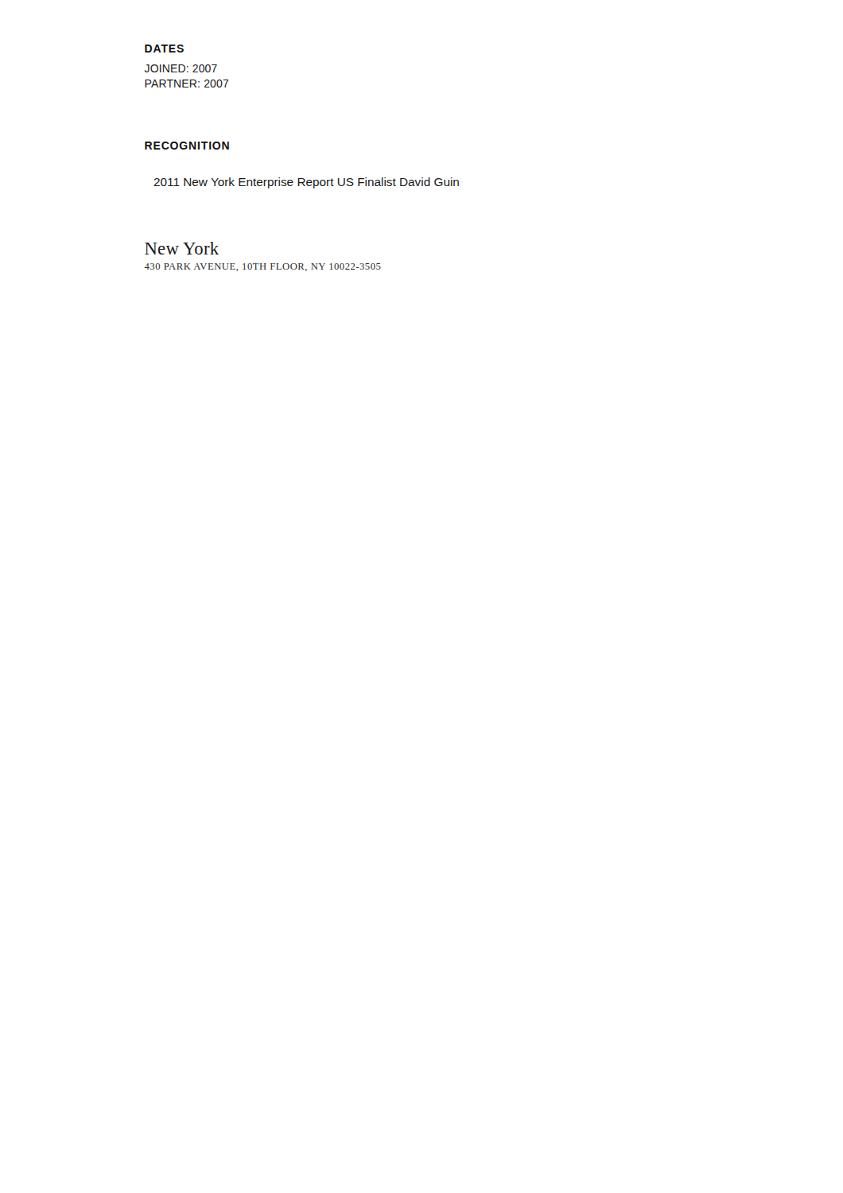Dates
Joined: 2007
Partner: 2007
Recognition
2011 New York Enterprise Report US Finalist David Guin
New York
430 Park Avenue, 10th Floor, NY 10022-3505